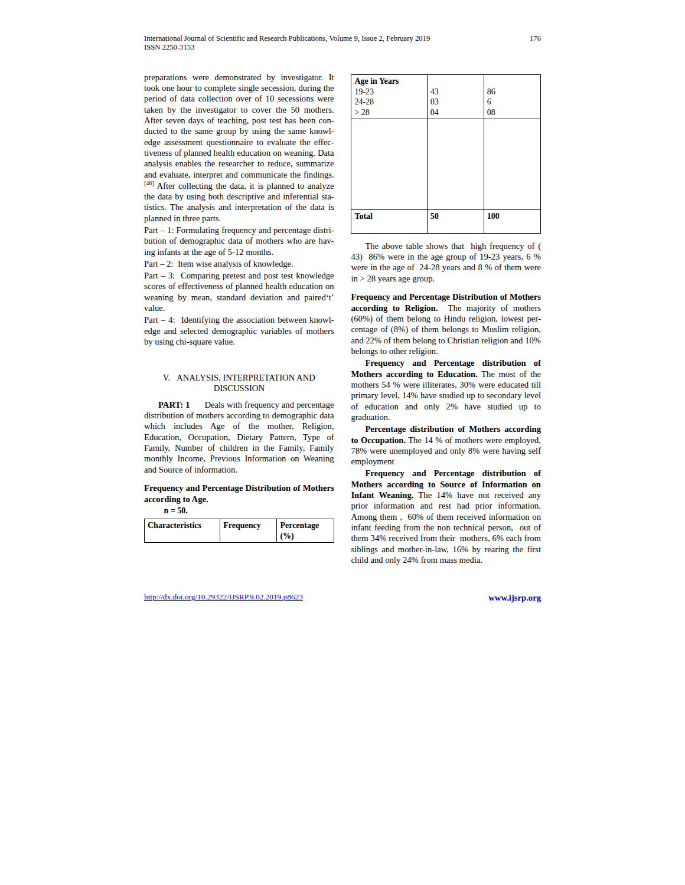International Journal of Scientific and Research Publications, Volume 9, Issue 2, February 2019
ISSN 2250-3153 176
preparations were demonstrated by investigator. It took one hour to complete single secession, during the period of data collection over of 10 secessions were taken by the investigator to cover the 50 mothers. After seven days of teaching, post test has been conducted to the same group by using the same knowledge assessment questionnaire to evaluate the effectiveness of planned health education on weaning. Data analysis enables the researcher to reduce, summarize and evaluate, interpret and communicate the findings. [46] After collecting the data, it is planned to analyze the data by using both descriptive and inferential statistics. The analysis and interpretation of the data is planned in three parts.
Part – 1: Formulating frequency and percentage distribution of demographic data of mothers who are having infants at the age of 5-12 months.
Part – 2: Item wise analysis of knowledge.
Part – 3: Comparing pretest and post test knowledge scores of effectiveness of planned health education on weaning by mean, standard deviation and paired‘t’ value.
Part – 4: Identifying the association between knowledge and selected demographic variables of mothers by using chi-square value.
V. ANALYSIS, INTERPRETATION AND DISCUSSION
PART: 1 Deals with frequency and percentage distribution of mothers according to demographic data which includes Age of the mother, Religion, Education, Occupation, Dietary Pattern, Type of Family, Number of children in the Family, Family monthly Income, Previous Information on Weaning and Source of information.
Frequency and Percentage Distribution of Mothers according to Age.
n = 50.
| Characteristics | Frequency | Percentage (%) |
| Age in Years 19-23 24-28 > 28 | 43 03 04 | 86 6 08 |
| Total | 50 | 100 |
The above table shows that high frequency of ( 43) 86% were in the age group of 19-23 years, 6 % were in the age of 24-28 years and 8 % of them were in > 28 years age group.
Frequency and Percentage Distribution of Mothers according to Religion. The majority of mothers (60%) of them belong to Hindu religion, lowest percentage of (8%) of them belongs to Muslim religion, and 22% of them belong to Christian religion and 10% belongs to other religion.
Frequency and Percentage distribution of Mothers according to Education. The most of the mothers 54 % were illiterates, 30% were educated till primary level, 14% have studied up to secondary level of education and only 2% have studied up to graduation.
Percentage distribution of Mothers according to Occupation. The 14 % of mothers were employed, 78% were unemployed and only 8% were having self employment
Frequency and Percentage distribution of Mothers according to Source of Information on Infant Weaning. The 14% have not received any prior information and rest had prior information. Among them , 60% of them received information on infant feeding from the non technical person, out of them 34% received from their mothers, 6% each from siblings and mother-in-law, 16% by rearing the first child and only 24% from mass media.
http://dx.doi.org/10.29322/IJSRP.9.02.2019.p8623 www.ijsrp.org